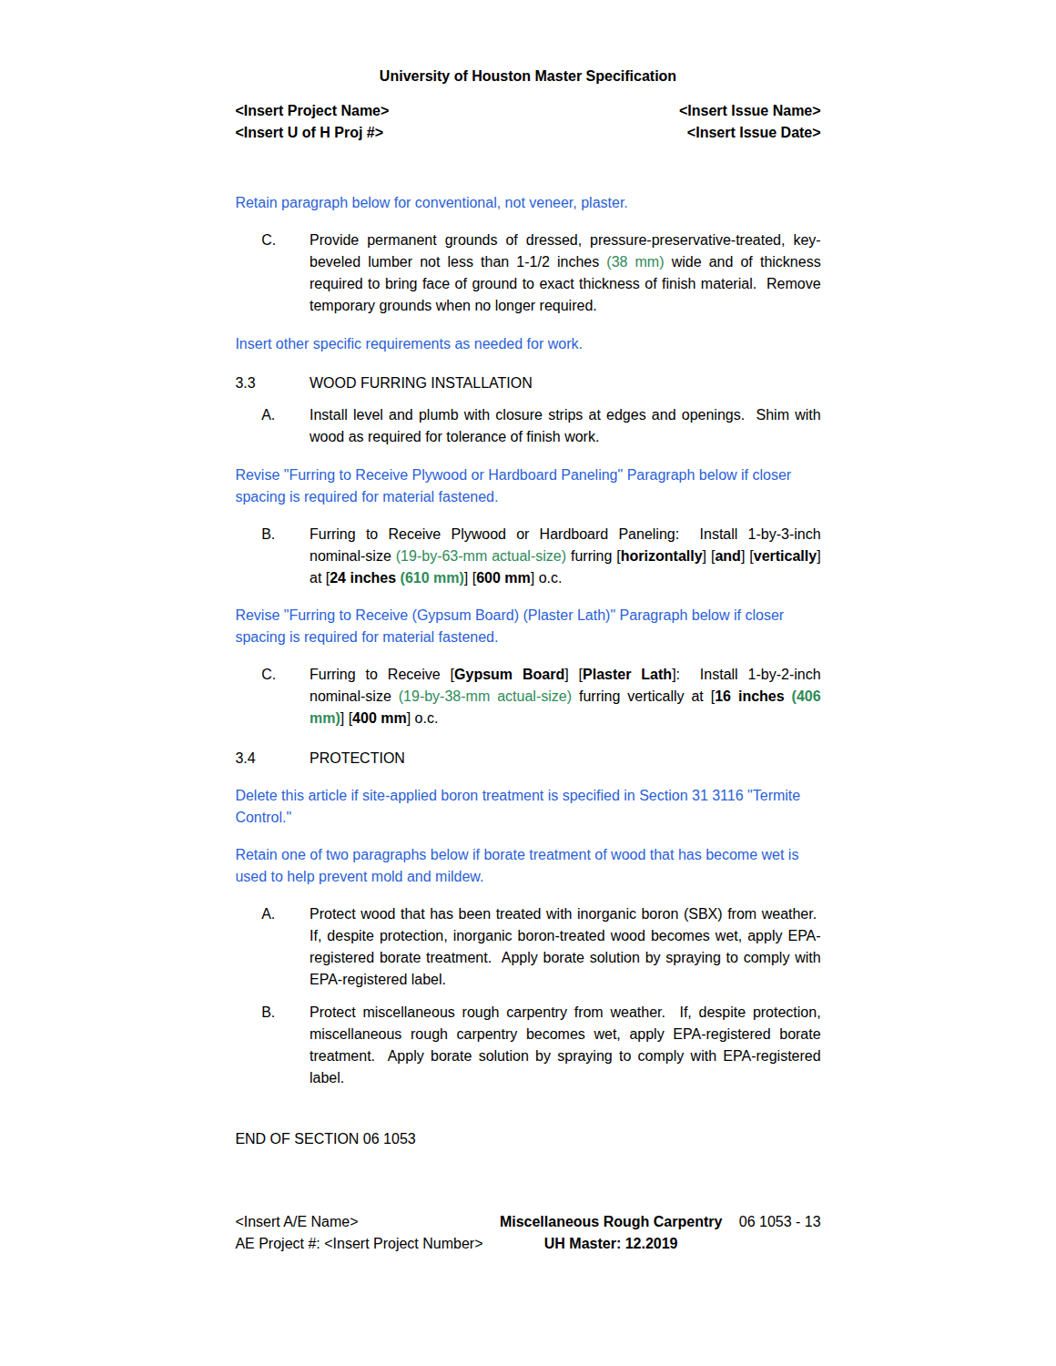University of Houston Master Specification
<Insert Project Name> <Insert Issue Name>
<Insert U of H Proj #> <Insert Issue Date>
Retain paragraph below for conventional, not veneer, plaster.
C. Provide permanent grounds of dressed, pressure-preservative-treated, key-beveled lumber not less than 1-1/2 inches (38 mm) wide and of thickness required to bring face of ground to exact thickness of finish material. Remove temporary grounds when no longer required.
Insert other specific requirements as needed for work.
3.3 WOOD FURRING INSTALLATION
A. Install level and plumb with closure strips at edges and openings. Shim with wood as required for tolerance of finish work.
Revise "Furring to Receive Plywood or Hardboard Paneling" Paragraph below if closer spacing is required for material fastened.
B. Furring to Receive Plywood or Hardboard Paneling: Install 1-by-3-inch nominal-size (19-by-63-mm actual-size) furring [horizontally] [and] [vertically] at [24 inches (610 mm)] [600 mm] o.c.
Revise "Furring to Receive (Gypsum Board) (Plaster Lath)" Paragraph below if closer spacing is required for material fastened.
C. Furring to Receive [Gypsum Board] [Plaster Lath]: Install 1-by-2-inch nominal-size (19-by-38-mm actual-size) furring vertically at [16 inches (406 mm)] [400 mm] o.c.
3.4 PROTECTION
Delete this article if site-applied boron treatment is specified in Section 31 3116 "Termite Control."
Retain one of two paragraphs below if borate treatment of wood that has become wet is used to help prevent mold and mildew.
A. Protect wood that has been treated with inorganic boron (SBX) from weather. If, despite protection, inorganic boron-treated wood becomes wet, apply EPA-registered borate treatment. Apply borate solution by spraying to comply with EPA-registered label.
B. Protect miscellaneous rough carpentry from weather. If, despite protection, miscellaneous rough carpentry becomes wet, apply EPA-registered borate treatment. Apply borate solution by spraying to comply with EPA-registered label.
END OF SECTION 06 1053
<Insert A/E Name>
AE Project #: <Insert Project Number>
Miscellaneous Rough Carpentry
UH Master: 12.2019
06 1053 - 13